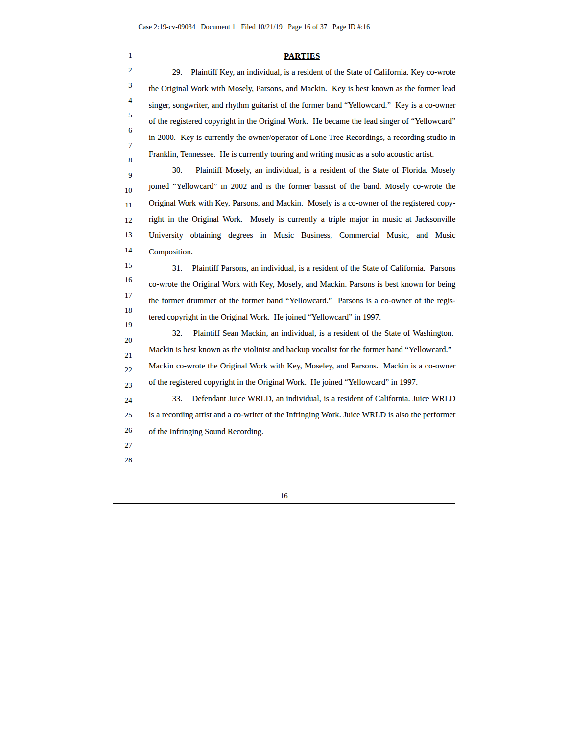Case 2:19-cv-09034 Document 1 Filed 10/21/19 Page 16 of 37 Page ID #:16
1
2
3
4
5
6
7
8
9
10
11
12
13
14
15
16
17
18
19
20
21
22
23
24
25
26
27
28
PARTIES
29. Plaintiff Key, an individual, is a resident of the State of California. Key co-wrote the Original Work with Mosely, Parsons, and Mackin. Key is best known as the former lead singer, songwriter, and rhythm guitarist of the former band “Yellowcard.” Key is a co-owner of the registered copyright in the Original Work. He became the lead singer of “Yellowcard” in 2000. Key is currently the owner/operator of Lone Tree Recordings, a recording studio in Franklin, Tennessee. He is currently touring and writing music as a solo acoustic artist.
30. Plaintiff Mosely, an individual, is a resident of the State of Florida. Mosely joined “Yellowcard” in 2002 and is the former bassist of the band. Mosely co-wrote the Original Work with Key, Parsons, and Mackin. Mosely is a co-owner of the registered copyright in the Original Work. Mosely is currently a triple major in music at Jacksonville University obtaining degrees in Music Business, Commercial Music, and Music Composition.
31. Plaintiff Parsons, an individual, is a resident of the State of California. Parsons co-wrote the Original Work with Key, Mosely, and Mackin. Parsons is best known for being the former drummer of the former band “Yellowcard.” Parsons is a co-owner of the registered copyright in the Original Work. He joined “Yellowcard” in 1997.
32. Plaintiff Sean Mackin, an individual, is a resident of the State of Washington. Mackin is best known as the violinist and backup vocalist for the former band “Yellowcard.” Mackin co-wrote the Original Work with Key, Moseley, and Parsons. Mackin is a co-owner of the registered copyright in the Original Work. He joined “Yellowcard” in 1997.
33. Defendant Juice WRLD, an individual, is a resident of California. Juice WRLD is a recording artist and a co-writer of the Infringing Work. Juice WRLD is also the performer of the Infringing Sound Recording.
16